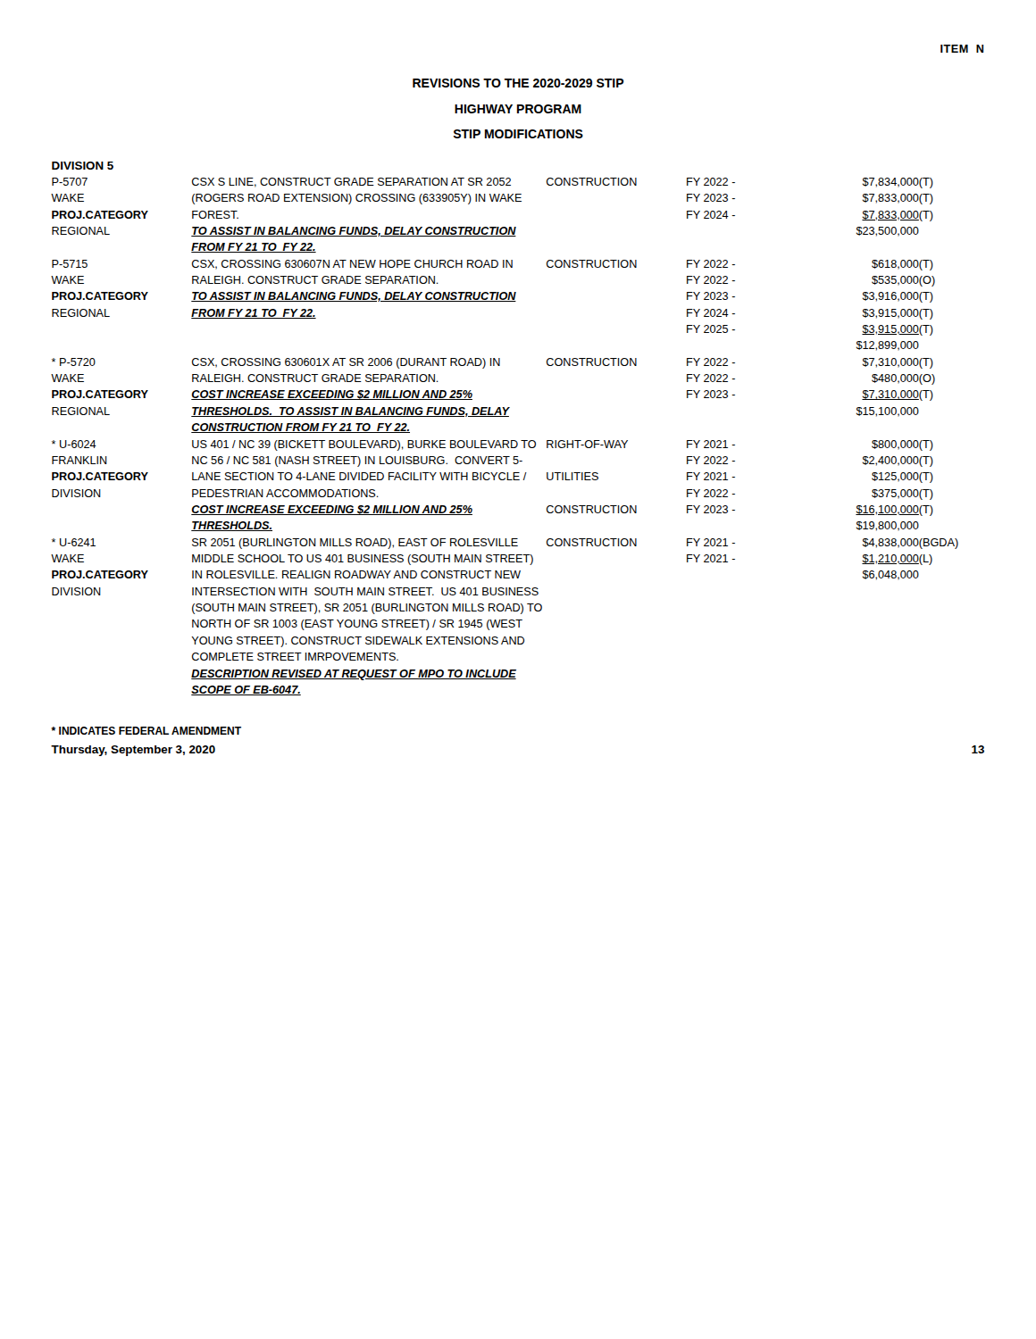ITEM N
REVISIONS TO THE 2020-2029 STIP
HIGHWAY PROGRAM
STIP MODIFICATIONS
DIVISION 5
| P-5707 WAKE PROJ.CATEGORY REGIONAL | CSX S LINE, CONSTRUCT GRADE SEPARATION AT SR 2052 (ROGERS ROAD EXTENSION) CROSSING (633905Y) IN WAKE FOREST. TO ASSIST IN BALANCING FUNDS, DELAY CONSTRUCTION FROM FY 21 TO FY 22. | CONSTRUCTION | / FY 2022 - / $7,834,000 / (T) / / FY 2023 - / $7,833,000 / (T) / / FY 2024 - / $7,833,000 / (T) / / / $23,500,000 / / |
| P-5715 WAKE PROJ.CATEGORY REGIONAL | CSX, CROSSING 630607N AT NEW HOPE CHURCH ROAD IN RALEIGH. CONSTRUCT GRADE SEPARATION. TO ASSIST IN BALANCING FUNDS, DELAY CONSTRUCTION FROM FY 21 TO FY 22. | CONSTRUCTION | / FY 2022 - / $618,000 / (T) / / FY 2022 - / $535,000 / (O) / / FY 2023 - / $3,916,000 / (T) / / FY 2024 - / $3,915,000 / (T) / / FY 2025 - / $3,915,000 / (T) / / / $12,899,000 / / |
| * P-5720 WAKE PROJ.CATEGORY REGIONAL | CSX, CROSSING 630601X AT SR 2006 (DURANT ROAD) IN RALEIGH. CONSTRUCT GRADE SEPARATION. COST INCREASE EXCEEDING $2 MILLION AND 25% THRESHOLDS. TO ASSIST IN BALANCING FUNDS, DELAY CONSTRUCTION FROM FY 21 TO FY 22. | CONSTRUCTION | / FY 2022 - / $7,310,000 / (T) / / FY 2022 - / $480,000 / (O) / / FY 2023 - / $7,310,000 / (T) / / / $15,100,000 / / |
| * U-6024 FRANKLIN PROJ.CATEGORY DIVISION | US 401 / NC 39 (BICKETT BOULEVARD), BURKE BOULEVARD TO NC 56 / NC 581 (NASH STREET) IN LOUISBURG. CONVERT 5-LANE SECTION TO 4-LANE DIVIDED FACILITY WITH BICYCLE / PEDESTRIAN ACCOMMODATIONS. COST INCREASE EXCEEDING $2 MILLION AND 25% THRESHOLDS. | RIGHT-OF-WAY UTILITIES CONSTRUCTION | / FY 2021 - / $800,000 / (T) / / FY 2022 - / $2,400,000 / (T) / / FY 2021 - / $125,000 / (T) / / FY 2022 - / $375,000 / (T) / / FY 2023 - / $16,100,000 / (T) / / / $19,800,000 / / |
| * U-6241 WAKE PROJ.CATEGORY DIVISION | SR 2051 (BURLINGTON MILLS ROAD), EAST OF ROLESVILLE MIDDLE SCHOOL TO US 401 BUSINESS (SOUTH MAIN STREET) IN ROLESVILLE. REALIGN ROADWAY AND CONSTRUCT NEW INTERSECTION WITH SOUTH MAIN STREET. US 401 BUSINESS (SOUTH MAIN STREET), SR 2051 (BURLINGTON MILLS ROAD) TO NORTH OF SR 1003 (EAST YOUNG STREET) / SR 1945 (WEST YOUNG STREET). CONSTRUCT SIDEWALK EXTENSIONS AND COMPLETE STREET IMRPOVEMENTS. DESCRIPTION REVISED AT REQUEST OF MPO TO INCLUDE SCOPE OF EB-6047. | CONSTRUCTION | / FY 2021 - / $4,838,000 / (BGDA) / / FY 2021 - / $1,210,000 / (L) / / / $6,048,000 / / |
* INDICATES FEDERAL AMENDMENT
Thursday, September 3, 2020 13